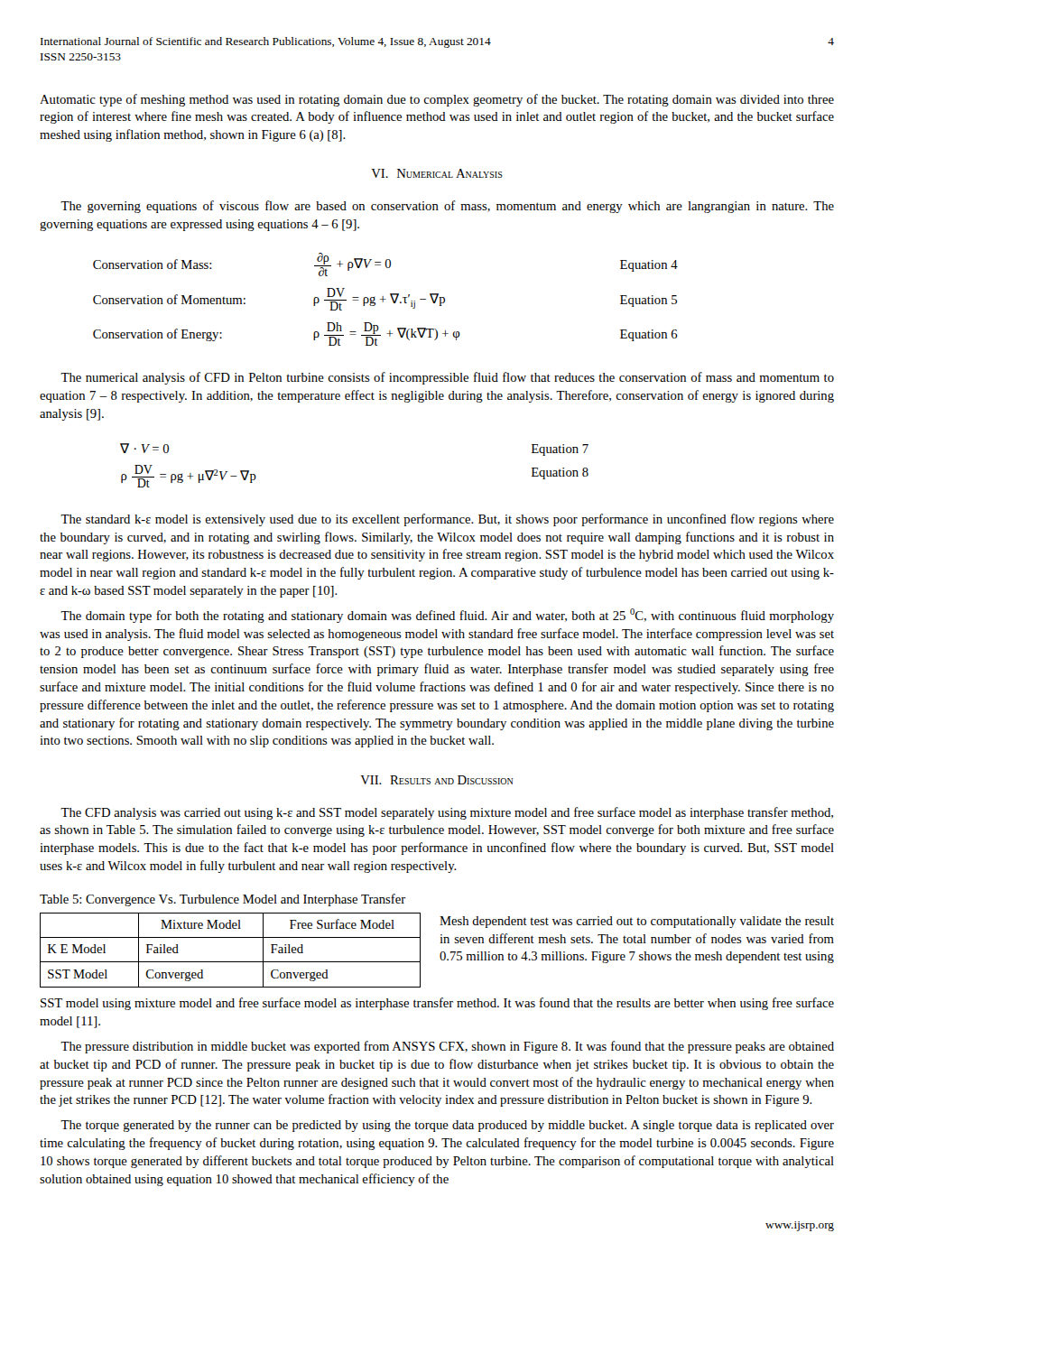International Journal of Scientific and Research Publications, Volume 4, Issue 8, August 2014
ISSN 2250-3153
4
Automatic type of meshing method was used in rotating domain due to complex geometry of the bucket. The rotating domain was divided into three region of interest where fine mesh was created. A body of influence method was used in inlet and outlet region of the bucket, and the bucket surface meshed using inflation method, shown in Figure 6 (a) [8].
VI. Numerical Analysis
The governing equations of viscous flow are based on conservation of mass, momentum and energy which are langrangian in nature. The governing equations are expressed using equations 4 – 6 [9].
| Conservation of Mass: | ∂ρ ∂t + ρ∇ V = 0 | Equation 4 |
| Conservation of Momentum: | ρ DV Dt = ρg + ∇.τ′ ij − ∇p | Equation 5 |
| Conservation of Energy: | ρ Dh Dt = Dp Dt + ∇(k∇T) + φ | Equation 6 |
The numerical analysis of CFD in Pelton turbine consists of incompressible fluid flow that reduces the conservation of mass and momentum to equation 7 – 8 respectively. In addition, the temperature effect is negligible during the analysis. Therefore, conservation of energy is ignored during analysis [9].
∇ · V = 0
ρ DV Dt = ρg + μ∇2V − ∇p
Equation 7
Equation 8
The standard k-ε model is extensively used due to its excellent performance. But, it shows poor performance in unconfined flow regions where the boundary is curved, and in rotating and swirling flows. Similarly, the Wilcox model does not require wall damping functions and it is robust in near wall regions. However, its robustness is decreased due to sensitivity in free stream region. SST model is the hybrid model which used the Wilcox model in near wall region and standard k-ε model in the fully turbulent region. A comparative study of turbulence model has been carried out using k-ε and k-ω based SST model separately in the paper [10].
The domain type for both the rotating and stationary domain was defined fluid. Air and water, both at 25 0C, with continuous fluid morphology was used in analysis. The fluid model was selected as homogeneous model with standard free surface model. The interface compression level was set to 2 to produce better convergence. Shear Stress Transport (SST) type turbulence model has been used with automatic wall function. The surface tension model has been set as continuum surface force with primary fluid as water. Interphase transfer model was studied separately using free surface and mixture model. The initial conditions for the fluid volume fractions was defined 1 and 0 for air and water respectively. Since there is no pressure difference between the inlet and the outlet, the reference pressure was set to 1 atmosphere. And the domain motion option was set to rotating and stationary for rotating and stationary domain respectively. The symmetry boundary condition was applied in the middle plane diving the turbine into two sections. Smooth wall with no slip conditions was applied in the bucket wall.
VII. Results and Discussion
The CFD analysis was carried out using k-ε and SST model separately using mixture model and free surface model as interphase transfer method, as shown in Table 5. The simulation failed to converge using k-ε turbulence model. However, SST model converge for both mixture and free surface interphase models. This is due to the fact that k-e model has poor performance in unconfined flow where the boundary is curved. But, SST model uses k-ε and Wilcox model in fully turbulent and near wall region respectively.
Table 5: Convergence Vs. Turbulence Model and Interphase Transfer
| | Mixture Model | Free Surface Model |
| --- | --- | --- |
| K E Model | Failed | Failed |
| SST Model | Converged | Converged |
Mesh dependent test was carried out to computationally validate the result in seven different mesh sets. The total number of nodes was varied from 0.75 million to 4.3 millions. Figure 7 shows the mesh dependent test using
SST model using mixture model and free surface model as interphase transfer method. It was found that the results are better when using free surface model [11].
The pressure distribution in middle bucket was exported from ANSYS CFX, shown in Figure 8. It was found that the pressure peaks are obtained at bucket tip and PCD of runner. The pressure peak in bucket tip is due to flow disturbance when jet strikes bucket tip. It is obvious to obtain the pressure peak at runner PCD since the Pelton runner are designed such that it would convert most of the hydraulic energy to mechanical energy when the jet strikes the runner PCD [12]. The water volume fraction with velocity index and pressure distribution in Pelton bucket is shown in Figure 9.
The torque generated by the runner can be predicted by using the torque data produced by middle bucket. A single torque data is replicated over time calculating the frequency of bucket during rotation, using equation 9. The calculated frequency for the model turbine is 0.0045 seconds. Figure 10 shows torque generated by different buckets and total torque produced by Pelton turbine. The comparison of computational torque with analytical solution obtained using equation 10 showed that mechanical efficiency of the
www.ijsrp.org